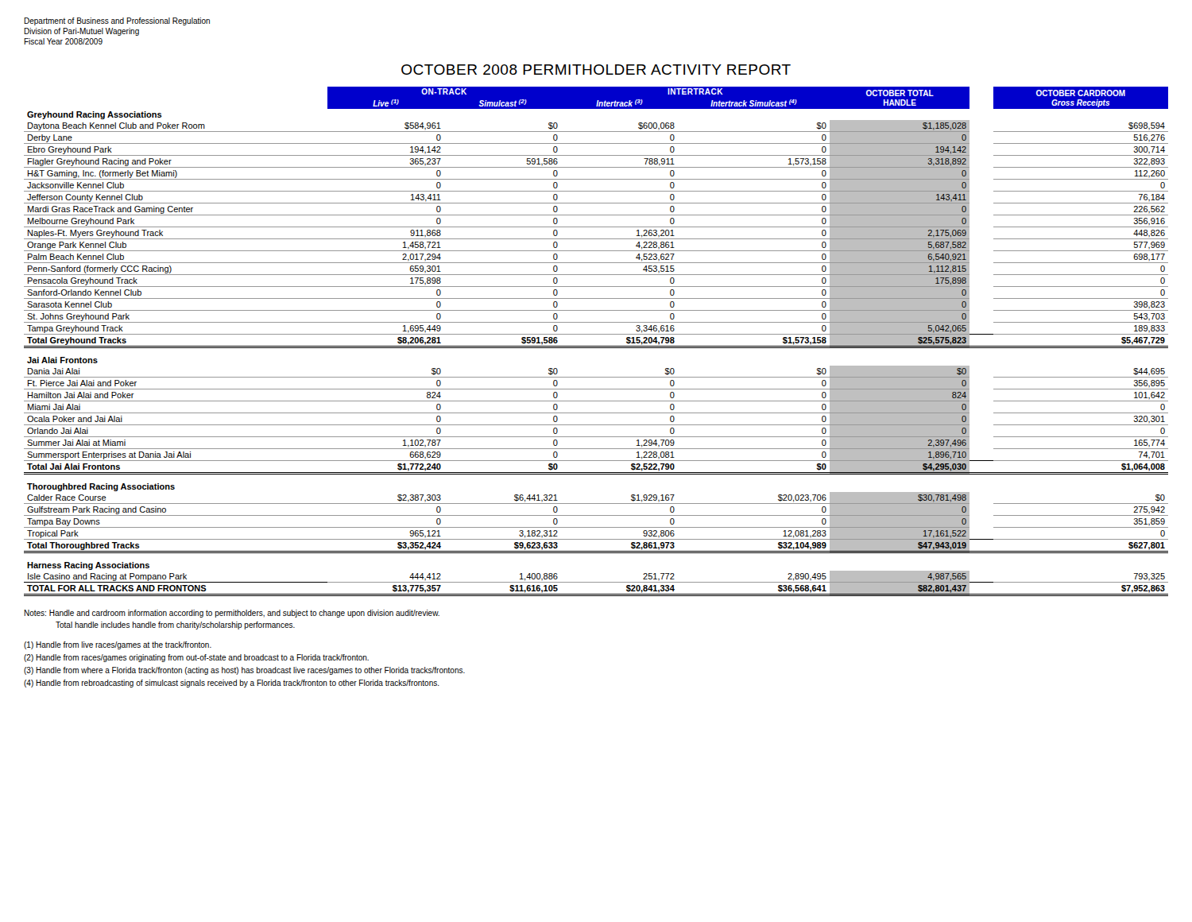Department of Business and Professional Regulation
Division of Pari-Mutuel Wagering
Fiscal Year 2008/2009
OCTOBER 2008 PERMITHOLDER ACTIVITY REPORT
| | ON-TRACK | INTERTRACK | OCTOBER TOTAL HANDLE | | OCTOBER CARDROOM Gross Receipts |
| --- | --- | --- | --- | --- | --- |
| | Live (1) | Simulcast (2) | Intertrack (3) | Intertrack Simulcast (4) | |
| Greyhound Racing Associations | | | | | | | |
| Daytona Beach Kennel Club and Poker Room | $584,961 | $0 | $600,068 | $0 | $1,185,028 | | $698,594 |
| Derby Lane | 0 | 0 | 0 | 0 | 0 | | 516,276 |
| Ebro Greyhound Park | 194,142 | 0 | 0 | 0 | 194,142 | | 300,714 |
| Flagler Greyhound Racing and Poker | 365,237 | 591,586 | 788,911 | 1,573,158 | 3,318,892 | | 322,893 |
| H&T Gaming, Inc. (formerly Bet Miami) | 0 | 0 | 0 | 0 | 0 | | 112,260 |
| Jacksonville Kennel Club | 0 | 0 | 0 | 0 | 0 | | 0 |
| Jefferson County Kennel Club | 143,411 | 0 | 0 | 0 | 143,411 | | 76,184 |
| Mardi Gras RaceTrack and Gaming Center | 0 | 0 | 0 | 0 | 0 | | 226,562 |
| Melbourne Greyhound Park | 0 | 0 | 0 | 0 | 0 | | 356,916 |
| Naples-Ft. Myers Greyhound Track | 911,868 | 0 | 1,263,201 | 0 | 2,175,069 | | 448,826 |
| Orange Park Kennel Club | 1,458,721 | 0 | 4,228,861 | 0 | 5,687,582 | | 577,969 |
| Palm Beach Kennel Club | 2,017,294 | 0 | 4,523,627 | 0 | 6,540,921 | | 698,177 |
| Penn-Sanford (formerly CCC Racing) | 659,301 | 0 | 453,515 | 0 | 1,112,815 | | 0 |
| Pensacola Greyhound Track | 175,898 | 0 | 0 | 0 | 175,898 | | 0 |
| Sanford-Orlando Kennel Club | 0 | 0 | 0 | 0 | 0 | | 0 |
| Sarasota Kennel Club | 0 | 0 | 0 | 0 | 0 | | 398,823 |
| St. Johns Greyhound Park | 0 | 0 | 0 | 0 | 0 | | 543,703 |
| Tampa Greyhound Track | 1,695,449 | 0 | 3,346,616 | 0 | 5,042,065 | | 189,833 |
| Total Greyhound Tracks | $8,206,281 | $591,586 | $15,204,798 | $1,573,158 | $25,575,823 | | $5,467,729 |
| Jai Alai Frontons | | | | | | | |
| Dania Jai Alai | $0 | $0 | $0 | $0 | $0 | | $44,695 |
| Ft. Pierce Jai Alai and Poker | 0 | 0 | 0 | 0 | 0 | | 356,895 |
| Hamilton Jai Alai and Poker | 824 | 0 | 0 | 0 | 824 | | 101,642 |
| Miami Jai Alai | 0 | 0 | 0 | 0 | 0 | | 0 |
| Ocala Poker and Jai Alai | 0 | 0 | 0 | 0 | 0 | | 320,301 |
| Orlando Jai Alai | 0 | 0 | 0 | 0 | 0 | | 0 |
| Summer Jai Alai at Miami | 1,102,787 | 0 | 1,294,709 | 0 | 2,397,496 | | 165,774 |
| Summersport Enterprises at Dania Jai Alai | 668,629 | 0 | 1,228,081 | 0 | 1,896,710 | | 74,701 |
| Total Jai Alai Frontons | $1,772,240 | $0 | $2,522,790 | $0 | $4,295,030 | | $1,064,008 |
| Thoroughbred Racing Associations | | | | | | | |
| Calder Race Course | $2,387,303 | $6,441,321 | $1,929,167 | $20,023,706 | $30,781,498 | | $0 |
| Gulfstream Park Racing and Casino | 0 | 0 | 0 | 0 | 0 | | 275,942 |
| Tampa Bay Downs | 0 | 0 | 0 | 0 | 0 | | 351,859 |
| Tropical Park | 965,121 | 3,182,312 | 932,806 | 12,081,283 | 17,161,522 | | 0 |
| Total Thoroughbred Tracks | $3,352,424 | $9,623,633 | $2,861,973 | $32,104,989 | $47,943,019 | | $627,801 |
| Harness Racing Associations | | | | | | | |
| Isle Casino and Racing at Pompano Park | 444,412 | 1,400,886 | 251,772 | 2,890,495 | 4,987,565 | | 793,325 |
| TOTAL FOR ALL TRACKS AND FRONTONS | $13,775,357 | $11,616,105 | $20,841,334 | $36,568,641 | $82,801,437 | | $7,952,863 |
Notes: Handle and cardroom information according to permitholders, and subject to change upon division audit/review.
Total handle includes handle from charity/scholarship performances.
(1) Handle from live races/games at the track/fronton.
(2) Handle from races/games originating from out-of-state and broadcast to a Florida track/fronton.
(3) Handle from where a Florida track/fronton (acting as host) has broadcast live races/games to other Florida tracks/frontons.
(4) Handle from rebroadcasting of simulcast signals received by a Florida track/fronton to other Florida tracks/frontons.